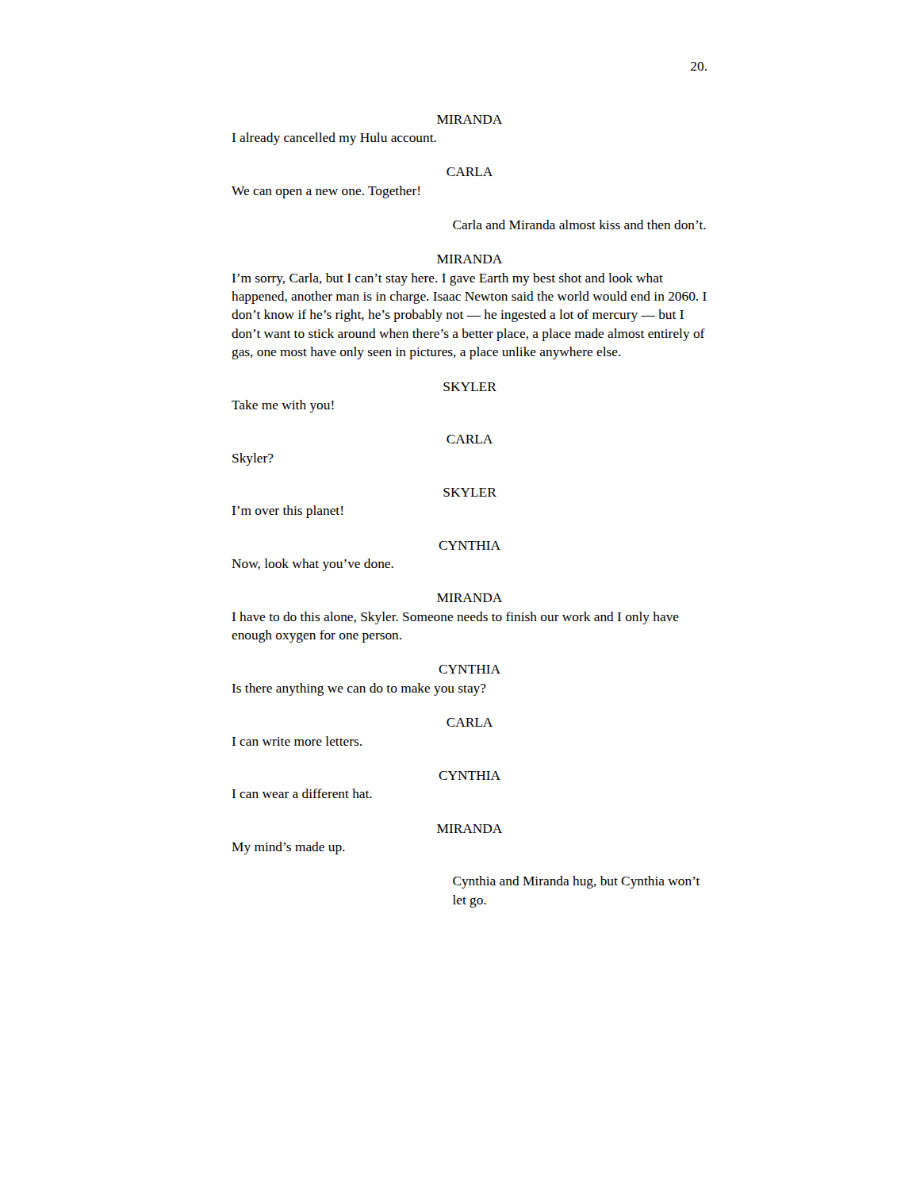20.
MIRANDA
I already cancelled my Hulu account.
CARLA
We can open a new one. Together!
Carla and Miranda almost kiss and then don’t.
MIRANDA
I’m sorry, Carla, but I can’t stay here. I gave Earth my best shot and look what happened, another man is in charge. Isaac Newton said the world would end in 2060. I don’t know if he’s right, he’s probably not — he ingested a lot of mercury — but I don’t want to stick around when there’s a better place, a place made almost entirely of gas, one most have only seen in pictures, a place unlike anywhere else.
SKYLER
Take me with you!
CARLA
Skyler?
SKYLER
I’m over this planet!
CYNTHIA
Now, look what you’ve done.
MIRANDA
I have to do this alone, Skyler. Someone needs to finish our work and I only have enough oxygen for one person.
CYNTHIA
Is there anything we can do to make you stay?
CARLA
I can write more letters.
CYNTHIA
I can wear a different hat.
MIRANDA
My mind’s made up.
Cynthia and Miranda hug, but Cynthia won’t let go.